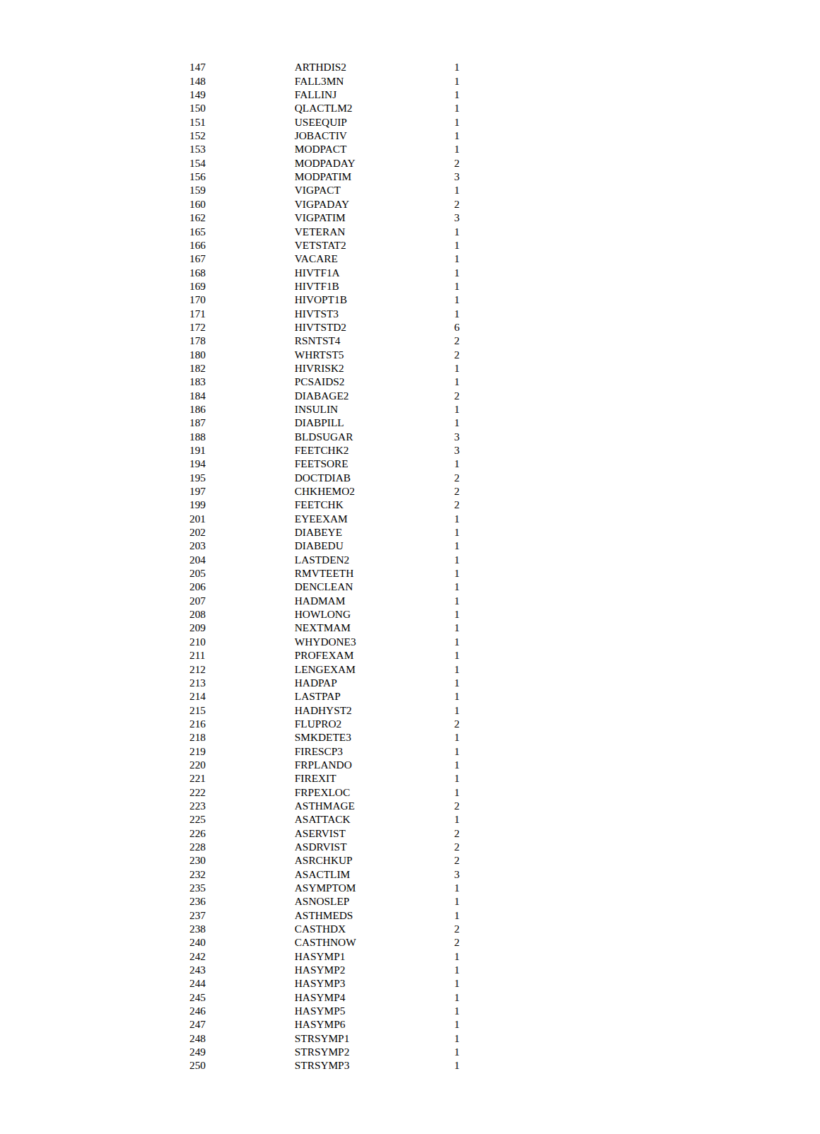| 147 | ARTHDIS2 | 1 |
| 148 | FALL3MN | 1 |
| 149 | FALLINJ | 1 |
| 150 | QLACTLM2 | 1 |
| 151 | USEEQUIP | 1 |
| 152 | JOBACTIV | 1 |
| 153 | MODPACT | 1 |
| 154 | MODPADAY | 2 |
| 156 | MODPATIM | 3 |
| 159 | VIGPACT | 1 |
| 160 | VIGPADAY | 2 |
| 162 | VIGPATIM | 3 |
| 165 | VETERAN | 1 |
| 166 | VETSTAT2 | 1 |
| 167 | VACARE | 1 |
| 168 | HIVTF1A | 1 |
| 169 | HIVTF1B | 1 |
| 170 | HIVOPT1B | 1 |
| 171 | HIVTST3 | 1 |
| 172 | HIVTSTD2 | 6 |
| 178 | RSNTST4 | 2 |
| 180 | WHRTST5 | 2 |
| 182 | HIVRISK2 | 1 |
| 183 | PCSAIDS2 | 1 |
| 184 | DIABAGE2 | 2 |
| 186 | INSULIN | 1 |
| 187 | DIABPILL | 1 |
| 188 | BLDSUGAR | 3 |
| 191 | FEETCHK2 | 3 |
| 194 | FEETSORE | 1 |
| 195 | DOCTDIAB | 2 |
| 197 | CHKHEMO2 | 2 |
| 199 | FEETCHK | 2 |
| 201 | EYEEXAM | 1 |
| 202 | DIABEYE | 1 |
| 203 | DIABEDU | 1 |
| 204 | LASTDEN2 | 1 |
| 205 | RMVTEETH | 1 |
| 206 | DENCLEAN | 1 |
| 207 | HADMAM | 1 |
| 208 | HOWLONG | 1 |
| 209 | NEXTMAM | 1 |
| 210 | WHYDONE3 | 1 |
| 211 | PROFEXAM | 1 |
| 212 | LENGEXAM | 1 |
| 213 | HADPAP | 1 |
| 214 | LASTPAP | 1 |
| 215 | HADHYST2 | 1 |
| 216 | FLUPRO2 | 2 |
| 218 | SMKDETE3 | 1 |
| 219 | FIRESCP3 | 1 |
| 220 | FRPLANDO | 1 |
| 221 | FIREXIT | 1 |
| 222 | FRPEXLOC | 1 |
| 223 | ASTHMAGE | 2 |
| 225 | ASATTACK | 1 |
| 226 | ASERVIST | 2 |
| 228 | ASDRVIST | 2 |
| 230 | ASRCHKUP | 2 |
| 232 | ASACTLIM | 3 |
| 235 | ASYMPTOM | 1 |
| 236 | ASNOSLEP | 1 |
| 237 | ASTHMEDS | 1 |
| 238 | CASTHDX | 2 |
| 240 | CASTHNOW | 2 |
| 242 | HASYMP1 | 1 |
| 243 | HASYMP2 | 1 |
| 244 | HASYMP3 | 1 |
| 245 | HASYMP4 | 1 |
| 246 | HASYMP5 | 1 |
| 247 | HASYMP6 | 1 |
| 248 | STRSYMP1 | 1 |
| 249 | STRSYMP2 | 1 |
| 250 | STRSYMP3 | 1 |